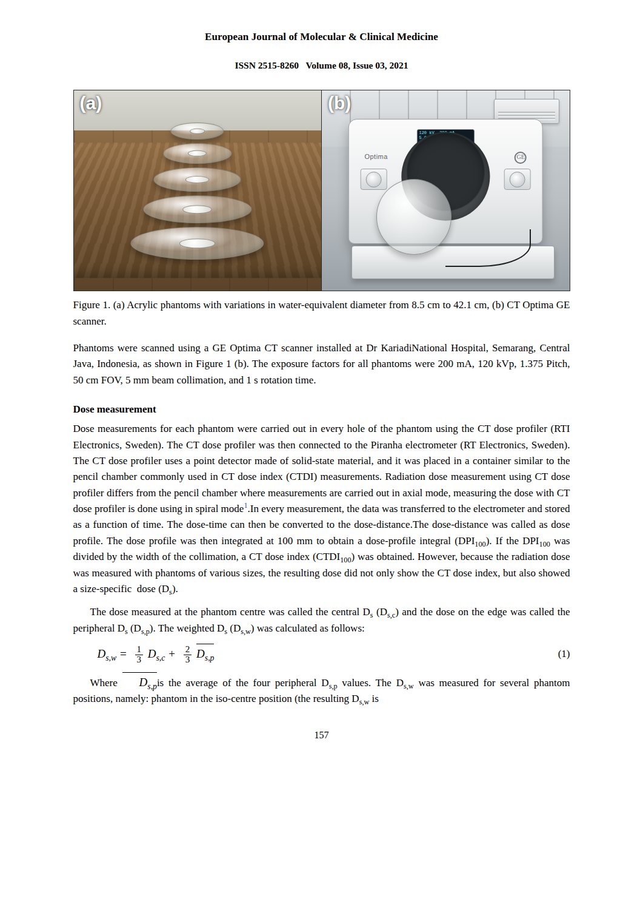European Journal of Molecular & Clinical Medicine
ISSN 2515-8260 Volume 08, Issue 03, 2021
(a)
(b)
120 kV 200 mA
5.0 mm 1.375
Optima
GE
Figure 1. (a) Acrylic phantoms with variations in water-equivalent diameter from 8.5 cm to 42.1 cm, (b) CT Optima GE scanner.
Phantoms were scanned using a GE Optima CT scanner installed at Dr KariadiNational Hospital, Semarang, Central Java, Indonesia, as shown in Figure 1 (b). The exposure factors for all phantoms were 200 mA, 120 kVp, 1.375 Pitch, 50 cm FOV, 5 mm beam collimation, and 1 s rotation time.
Dose measurement
Dose measurements for each phantom were carried out in every hole of the phantom using the CT dose profiler (RTI Electronics, Sweden). The CT dose profiler was then connected to the Piranha electrometer (RT Electronics, Sweden). The CT dose profiler uses a point detector made of solid-state material, and it was placed in a container similar to the pencil chamber commonly used in CT dose index (CTDI) measurements. Radiation dose measurement using CT dose profiler differs from the pencil chamber where measurements are carried out in axial mode, measuring the dose with CT dose profiler is done using in spiral mode1.In every measurement, the data was transferred to the electrometer and stored as a function of time. The dose-time can then be converted to the dose-distance.The dose-distance was called as dose profile. The dose profile was then integrated at 100 mm to obtain a dose-profile integral (DPI100). If the DPI100 was divided by the width of the collimation, a CT dose index (CTDI100) was obtained. However, because the radiation dose was measured with phantoms of various sizes, the resulting dose did not only show the CT dose index, but also showed a size-specific dose (Ds).
The dose measured at the phantom centre was called the central Ds (Ds,c) and the dose on the edge was called the peripheral Ds (Ds,p). The weighted Ds (Ds,w) was calculated as follows:
Ds,w= 13 Ds,c+ 23 Ds,p (1)
Where Ds,pis the average of the four peripheral Ds,p values. The Ds,w was measured for several phantom positions, namely: phantom in the iso-centre position (the resulting Ds,w is
157